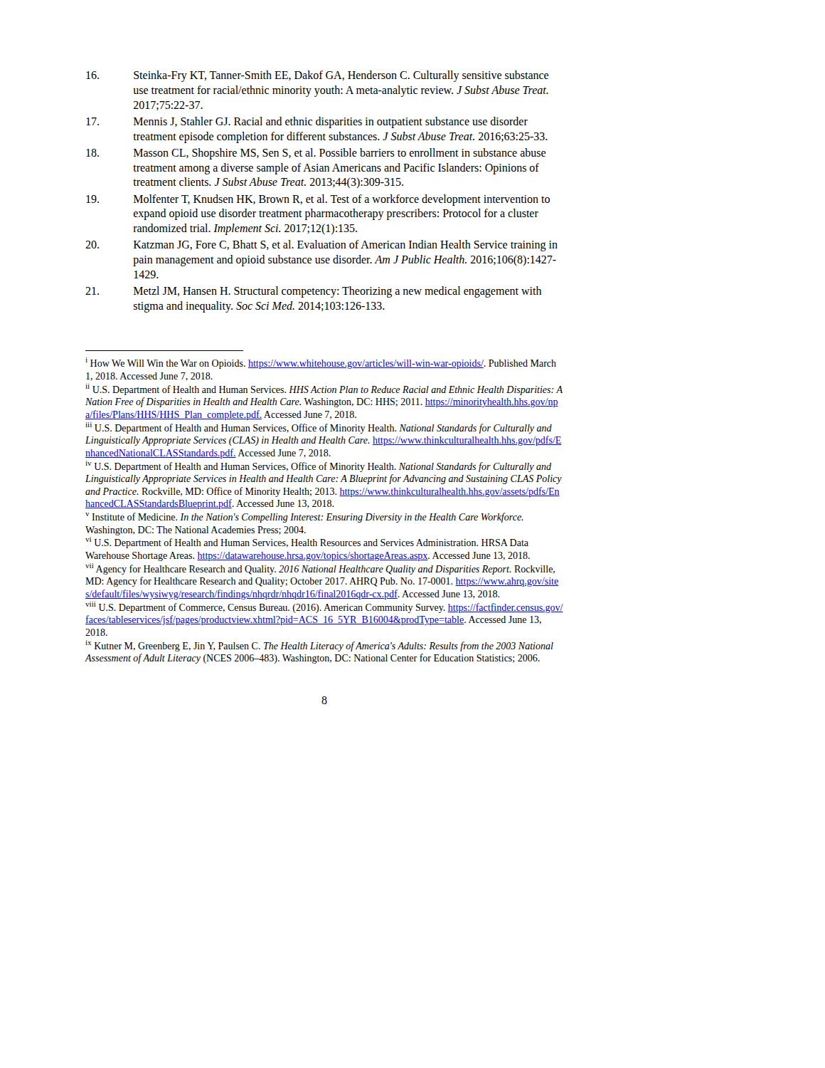16. Steinka-Fry KT, Tanner-Smith EE, Dakof GA, Henderson C. Culturally sensitive substance use treatment for racial/ethnic minority youth: A meta-analytic review. J Subst Abuse Treat. 2017;75:22-37.
17. Mennis J, Stahler GJ. Racial and ethnic disparities in outpatient substance use disorder treatment episode completion for different substances. J Subst Abuse Treat. 2016;63:25-33.
18. Masson CL, Shopshire MS, Sen S, et al. Possible barriers to enrollment in substance abuse treatment among a diverse sample of Asian Americans and Pacific Islanders: Opinions of treatment clients. J Subst Abuse Treat. 2013;44(3):309-315.
19. Molfenter T, Knudsen HK, Brown R, et al. Test of a workforce development intervention to expand opioid use disorder treatment pharmacotherapy prescribers: Protocol for a cluster randomized trial. Implement Sci. 2017;12(1):135.
20. Katzman JG, Fore C, Bhatt S, et al. Evaluation of American Indian Health Service training in pain management and opioid substance use disorder. Am J Public Health. 2016;106(8):1427-1429.
21. Metzl JM, Hansen H. Structural competency: Theorizing a new medical engagement with stigma and inequality. Soc Sci Med. 2014;103:126-133.
i How We Will Win the War on Opioids. https://www.whitehouse.gov/articles/will-win-war-opioids/. Published March 1, 2018. Accessed June 7, 2018.
ii U.S. Department of Health and Human Services. HHS Action Plan to Reduce Racial and Ethnic Health Disparities: A Nation Free of Disparities in Health and Health Care. Washington, DC: HHS; 2011. https://minorityhealth.hhs.gov/npa/files/Plans/HHS/HHS_Plan_complete.pdf. Accessed June 7, 2018.
iii U.S. Department of Health and Human Services, Office of Minority Health. National Standards for Culturally and Linguistically Appropriate Services (CLAS) in Health and Health Care. https://www.thinkculturalhealth.hhs.gov/pdfs/EnhancedNationalCLASStandards.pdf. Accessed June 7, 2018.
iv U.S. Department of Health and Human Services, Office of Minority Health. National Standards for Culturally and Linguistically Appropriate Services in Health and Health Care: A Blueprint for Advancing and Sustaining CLAS Policy and Practice. Rockville, MD: Office of Minority Health; 2013. https://www.thinkculturalhealth.hhs.gov/assets/pdfs/EnhancedCLASStandardsBlueprint.pdf. Accessed June 13, 2018.
v Institute of Medicine. In the Nation's Compelling Interest: Ensuring Diversity in the Health Care Workforce. Washington, DC: The National Academies Press; 2004.
vi U.S. Department of Health and Human Services, Health Resources and Services Administration. HRSA Data Warehouse Shortage Areas. https://datawarehouse.hrsa.gov/topics/shortageAreas.aspx. Accessed June 13, 2018.
vii Agency for Healthcare Research and Quality. 2016 National Healthcare Quality and Disparities Report. Rockville, MD: Agency for Healthcare Research and Quality; October 2017. AHRQ Pub. No. 17-0001. https://www.ahrq.gov/sites/default/files/wysiwyg/research/findings/nhqrdr/nhqdr16/final2016qdr-cx.pdf. Accessed June 13, 2018.
viii U.S. Department of Commerce, Census Bureau. (2016). American Community Survey. https://factfinder.census.gov/faces/tableservices/jsf/pages/productview.xhtml?pid=ACS_16_5YR_B16004&prodType=table. Accessed June 13, 2018.
ix Kutner M, Greenberg E, Jin Y, Paulsen C. The Health Literacy of America's Adults: Results from the 2003 National Assessment of Adult Literacy (NCES 2006–483). Washington, DC: National Center for Education Statistics; 2006.
8